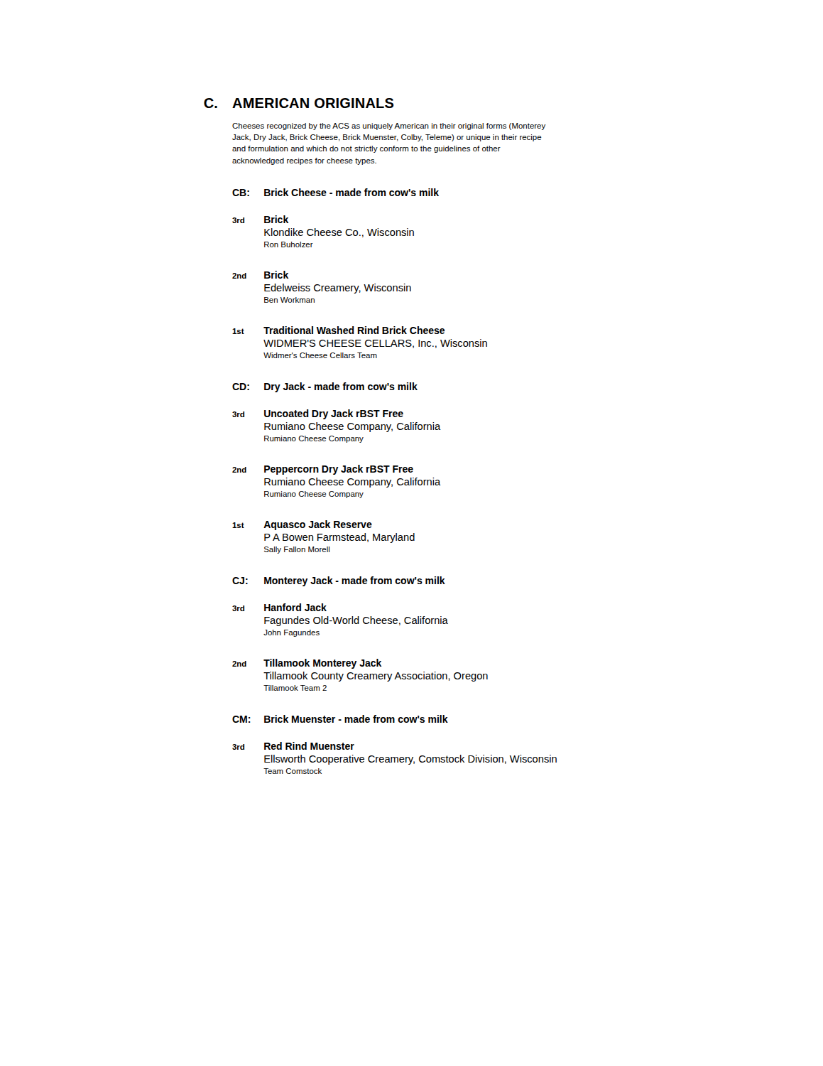C.
AMERICAN ORIGINALS
Cheeses recognized by the ACS as uniquely American in their original forms (Monterey Jack, Dry Jack, Brick Cheese, Brick Muenster, Colby, Teleme) or unique in their recipe and formulation and which do not strictly conform to the guidelines of other acknowledged recipes for cheese types.
CB:
Brick Cheese - made from cow's milk
3rd
Brick
Klondike Cheese Co., Wisconsin
Ron Buholzer
2nd
Brick
Edelweiss Creamery, Wisconsin
Ben Workman
1st
Traditional Washed Rind Brick Cheese
WIDMER'S CHEESE CELLARS, Inc., Wisconsin
Widmer's Cheese Cellars Team
CD:
Dry Jack - made from cow's milk
3rd
Uncoated Dry Jack rBST Free
Rumiano Cheese Company, California
Rumiano Cheese Company
2nd
Peppercorn Dry Jack rBST Free
Rumiano Cheese Company, California
Rumiano Cheese Company
1st
Aquasco Jack Reserve
P A Bowen Farmstead, Maryland
Sally Fallon Morell
CJ:
Monterey Jack - made from cow's milk
3rd
Hanford Jack
Fagundes Old-World Cheese, California
John Fagundes
2nd
Tillamook Monterey Jack
Tillamook County Creamery Association, Oregon
Tillamook Team 2
CM:
Brick Muenster - made from cow's milk
3rd
Red Rind Muenster
Ellsworth Cooperative Creamery, Comstock Division, Wisconsin
Team Comstock